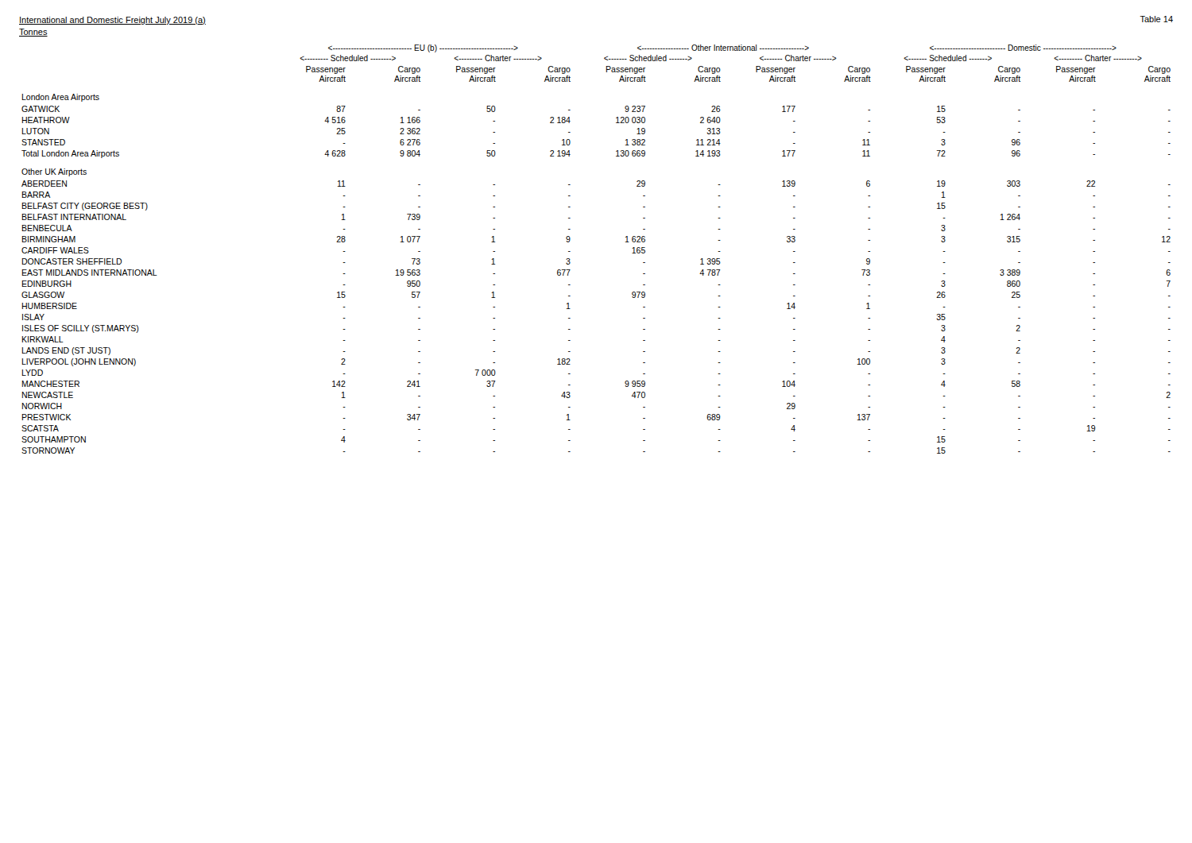International and Domestic Freight July 2019 (a)
Tonnes
Table 14
| | <------------------------------ EU (b) ----------------------------> | <------------------ Other International -----------------> | <--------------------------- Domestic --------------------------> |
| --- | --- | --- | --- |
| | <--------- Scheduled --------> | <--------- Charter ---------> | <------- Scheduled -------> | <------- Charter -------> | <------- Scheduled -------> | <--------- Charter ---------> |
| | Passenger Aircraft | Cargo Aircraft | Passenger Aircraft | Cargo Aircraft | Passenger Aircraft | Cargo Aircraft | Passenger Aircraft | Cargo Aircraft | Passenger Aircraft | Cargo Aircraft | Passenger Aircraft | Cargo Aircraft |
| London Area Airports |
| GATWICK | 87 | - | 50 | - | 9 237 | 26 | 177 | - | 15 | - | - | - |
| HEATHROW | 4 516 | 1 166 | - | 2 184 | 120 030 | 2 640 | - | - | 53 | - | - | - |
| LUTON | 25 | 2 362 | - | - | 19 | 313 | - | - | - | - | - | - |
| STANSTED | - | 6 276 | - | 10 | 1 382 | 11 214 | - | 11 | 3 | 96 | - | - |
| Total London Area Airports | 4 628 | 9 804 | 50 | 2 194 | 130 669 | 14 193 | 177 | 11 | 72 | 96 | - | - |
| Other UK Airports |
| ABERDEEN | 11 | - | - | - | 29 | - | 139 | 6 | 19 | 303 | 22 | - |
| BARRA | - | - | - | - | - | - | - | - | 1 | - | - | - |
| BELFAST CITY (GEORGE BEST) | - | - | - | - | - | - | - | - | 15 | - | - | - |
| BELFAST INTERNATIONAL | 1 | 739 | - | - | - | - | - | - | - | 1 264 | - | - |
| BENBECULA | - | - | - | - | - | - | - | - | 3 | - | - | - |
| BIRMINGHAM | 28 | 1 077 | 1 | 9 | 1 626 | - | 33 | - | 3 | 315 | - | 12 |
| CARDIFF WALES | - | - | - | - | 165 | - | - | - | - | - | - | - |
| DONCASTER SHEFFIELD | - | 73 | 1 | 3 | - | 1 395 | - | 9 | - | - | - | - |
| EAST MIDLANDS INTERNATIONAL | - | 19 563 | - | 677 | - | 4 787 | - | 73 | - | 3 389 | - | 6 |
| EDINBURGH | - | 950 | - | - | - | - | - | - | 3 | 860 | - | 7 |
| GLASGOW | 15 | 57 | 1 | - | 979 | - | - | - | 26 | 25 | - | - |
| HUMBERSIDE | - | - | - | 1 | - | - | 14 | 1 | - | - | - | - |
| ISLAY | - | - | - | - | - | - | - | - | 35 | - | - | - |
| ISLES OF SCILLY (ST.MARYS) | - | - | - | - | - | - | - | - | 3 | 2 | - | - |
| KIRKWALL | - | - | - | - | - | - | - | - | 4 | - | - | - |
| LANDS END (ST JUST) | - | - | - | - | - | - | - | - | 3 | 2 | - | - |
| LIVERPOOL (JOHN LENNON) | 2 | - | - | 182 | - | - | - | 100 | 3 | - | - | - |
| LYDD | - | - | 7 000 | - | - | - | - | - | - | - | - | - |
| MANCHESTER | 142 | 241 | 37 | - | 9 959 | - | 104 | - | 4 | 58 | - | - |
| NEWCASTLE | 1 | - | - | 43 | 470 | - | - | - | - | - | - | 2 |
| NORWICH | - | - | - | - | - | - | 29 | - | - | - | - | - |
| PRESTWICK | - | 347 | - | 1 | - | 689 | - | 137 | - | - | - | - |
| SCATSTA | - | - | - | - | - | - | 4 | - | - | - | 19 | - |
| SOUTHAMPTON | 4 | - | - | - | - | - | - | - | 15 | - | - | - |
| STORNOWAY | - | - | - | - | - | - | - | - | 15 | - | - | - |